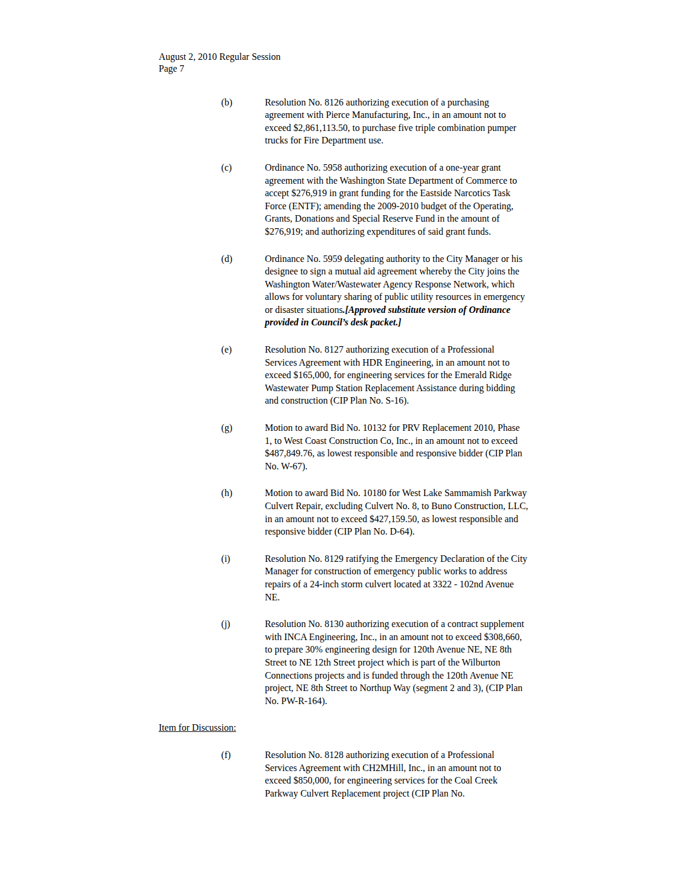August 2, 2010 Regular Session
Page 7
(b)
Resolution No. 8126 authorizing execution of a purchasing agreement with Pierce Manufacturing, Inc., in an amount not to exceed $2,861,113.50, to purchase five triple combination pumper trucks for Fire Department use.
(c)
Ordinance No. 5958 authorizing execution of a one-year grant agreement with the Washington State Department of Commerce to accept $276,919 in grant funding for the Eastside Narcotics Task Force (ENTF); amending the 2009-2010 budget of the Operating, Grants, Donations and Special Reserve Fund in the amount of $276,919; and authorizing expenditures of said grant funds.
(d)
Ordinance No. 5959 delegating authority to the City Manager or his designee to sign a mutual aid agreement whereby the City joins the Washington Water/Wastewater Agency Response Network, which allows for voluntary sharing of public utility resources in emergency or disaster situations.[Approved substitute version of Ordinance provided in Council’s desk packet.]
(e)
Resolution No. 8127 authorizing execution of a Professional Services Agreement with HDR Engineering, in an amount not to exceed $165,000, for engineering services for the Emerald Ridge Wastewater Pump Station Replacement Assistance during bidding and construction (CIP Plan No. S-16).
(g)
Motion to award Bid No. 10132 for PRV Replacement 2010, Phase 1, to West Coast Construction Co, Inc., in an amount not to exceed $487,849.76, as lowest responsible and responsive bidder (CIP Plan No. W-67).
(h)
Motion to award Bid No. 10180 for West Lake Sammamish Parkway Culvert Repair, excluding Culvert No. 8, to Buno Construction, LLC, in an amount not to exceed $427,159.50, as lowest responsible and responsive bidder (CIP Plan No. D-64).
(i)
Resolution No. 8129 ratifying the Emergency Declaration of the City Manager for construction of emergency public works to address repairs of a 24-inch storm culvert located at 3322 - 102nd Avenue NE.
(j)
Resolution No. 8130 authorizing execution of a contract supplement with INCA Engineering, Inc., in an amount not to exceed $308,660, to prepare 30% engineering design for 120th Avenue NE, NE 8th Street to NE 12th Street project which is part of the Wilburton Connections projects and is funded through the 120th Avenue NE project, NE 8th Street to Northup Way (segment 2 and 3), (CIP Plan No. PW-R-164).
Item for Discussion:
(f)
Resolution No. 8128 authorizing execution of a Professional Services Agreement with CH2MHill, Inc., in an amount not to exceed $850,000, for engineering services for the Coal Creek Parkway Culvert Replacement project (CIP Plan No.